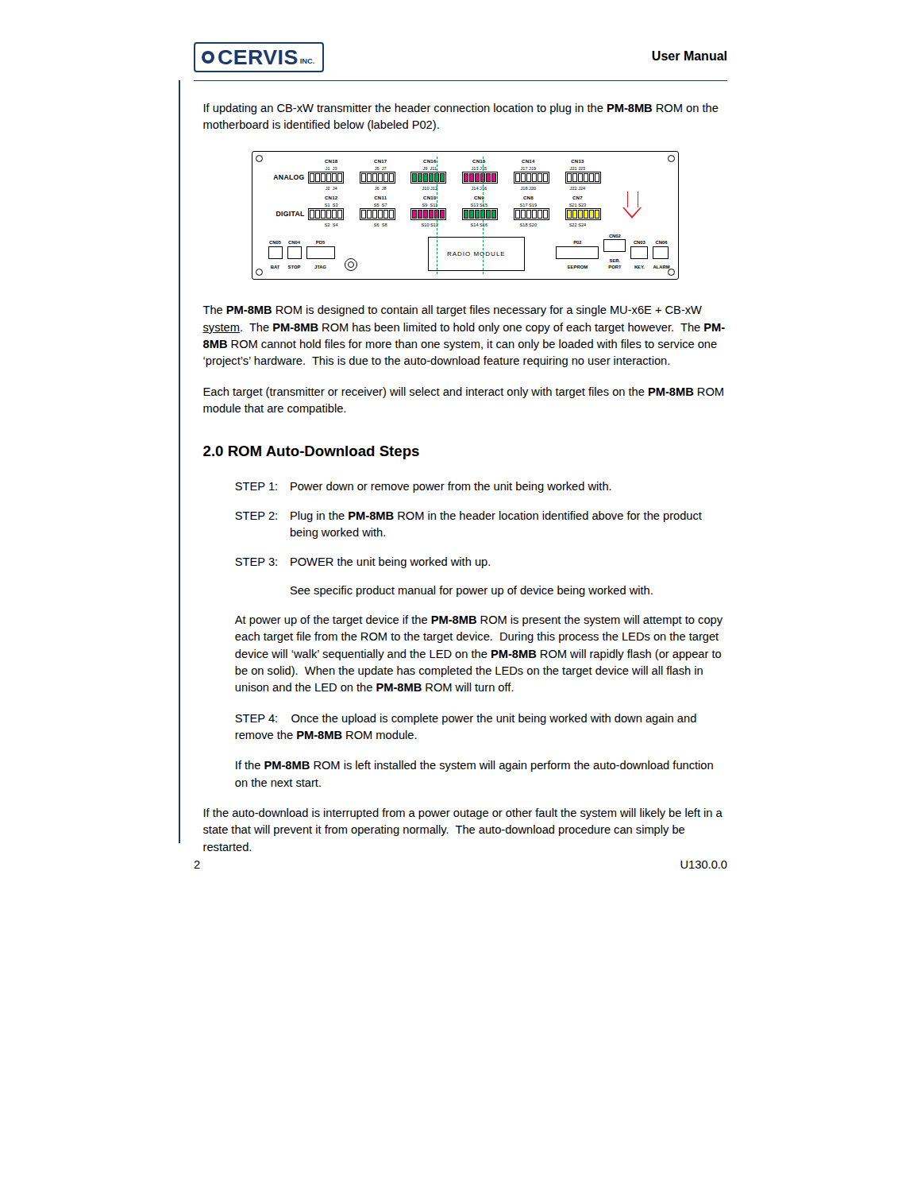CERVIS INC.
User Manual
If updating an CB-xW transmitter the header connection location to plug in the PM-8MB ROM on the motherboard is identified below (labeled P02).
CN18 CN17 CN16 CN15 CN14 CN13
J1 J3 J5 J7 J9 J11 J13 J15 J17 J19 J21 J23
ANALOG
J2 J4 J6 J8 J10 J12 J14 J16 J18 J20 J22 J24
CN12 CN11 CN10 CN9 CN8 CN7
S1 S3 S5 S7 S9 S11 S13 S15 S17 S19 S21 S23
DIGITAL
S2 S4 S6 S8 S10 S12 S14 S16 S18 S20 S22 S24
CN05
BAT
CN04
STOP
PD5
JTAG
RADIO MODULE
P02
EEPROM
CN02
SER.
PORT
CN03
KEY.
CN06
ALARM
The PM-8MB ROM is designed to contain all target files necessary for a single MU-x6E + CB-xW system. The PM-8MB ROM has been limited to hold only one copy of each target however. The PM-8MB ROM cannot hold files for more than one system, it can only be loaded with files to service one ‘project’s’ hardware. This is due to the auto-download feature requiring no user interaction.
Each target (transmitter or receiver) will select and interact only with target files on the PM-8MB ROM module that are compatible.
2.0 ROM Auto-Download Steps
STEP 1:
Power down or remove power from the unit being worked with.
STEP 2:
Plug in the PM-8MB ROM in the header location identified above for the product being worked with.
STEP 3:
POWER the unit being worked with up.
See specific product manual for power up of device being worked with.
At power up of the target device if the PM-8MB ROM is present the system will attempt to copy each target file from the ROM to the target device. During this process the LEDs on the target device will ‘walk’ sequentially and the LED on the PM-8MB ROM will rapidly flash (or appear to be on solid). When the update has completed the LEDs on the target device will all flash in unison and the LED on the PM-8MB ROM will turn off.
STEP 4: Once the upload is complete power the unit being worked with down again and remove the PM-8MB ROM module.
If the PM-8MB ROM is left installed the system will again perform the auto-download function on the next start.
If the auto-download is interrupted from a power outage or other fault the system will likely be left in a state that will prevent it from operating normally. The auto-download procedure can simply be restarted.
2
U130.0.0